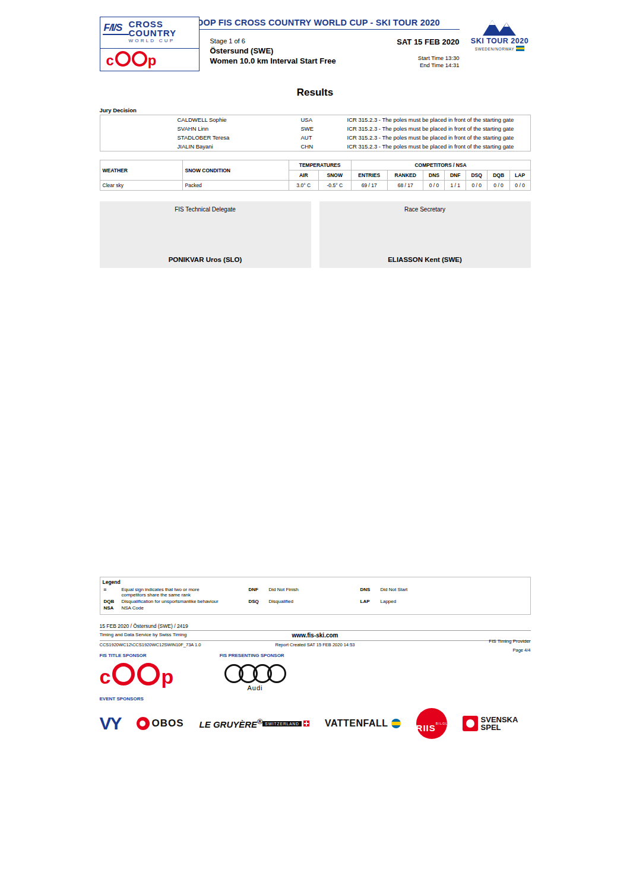F/I/S
CROSS
COUNTRY
WORLD CUP
c p
COOP FIS CROSS COUNTRY WORLD CUP - SKI TOUR 2020
Stage 1 of 6
Östersund (SWE)
Women 10.0 km Interval Start Free
SAT 15 FEB 2020
Start Time 13:30
End Time 14:31
SKI TOUR 2020
SWEDEN/NORWAY
Results
Jury Decision
| CALDWELL Sophie | USA | ICR 315.2.3 - The poles must be placed in front of the starting gate |
| SVAHN Linn | SWE | ICR 315.2.3 - The poles must be placed in front of the starting gate |
| STADLOBER Teresa | AUT | ICR 315.2.3 - The poles must be placed in front of the starting gate |
| JIALIN Bayani | CHN | ICR 315.2.3 - The poles must be placed in front of the starting gate |
| WEATHER | SNOW CONDITION | TEMPERATURES | COMPETITORS / NSA |
| --- | --- | --- | --- |
| AIR | SNOW | ENTRIES | RANKED | DNS | DNF | DSQ | DQB | LAP |
| Clear sky | Packed | 3.0° C | -0.5° C | 69 / 17 | 68 / 17 | 0 / 0 | 1 / 1 | 0 / 0 | 0 / 0 | 0 / 0 |
FIS Technical Delegate
PONIKVAR Uros (SLO)
Race Secretary
ELIASSON Kent (SWE)
Legend
| = | Equal sign indicates that two or more competitors share the same rank | DNF | Did Not Finish | DNS | Did Not Start |
| DQB | Disqualification for unsportsmanlike behaviour | DSQ | Disqualified | LAP | Lapped |
| NSA | NSA Code | | | | |
15 FEB 2020 / Östersund (SWE) / 2419
Timing and Data Service by Swiss Timing
www.fis-ski.com
FIS Timing Provider
CCS1920WC12\CCS1920WC12SWIN10F_73A 1.0
Report Created SAT 15 FEB 2020 14:53
Page 4/4
FIS TITLE SPONSOR FIS PRESENTING SPONSOR
c p
Audi
EVENT SPONSORS
VY
OBOS
LE GRUYÈRE®
SWITZERLAND
VATTENFALL
RIIS
BILGLASS
SVENSKA
SPEL